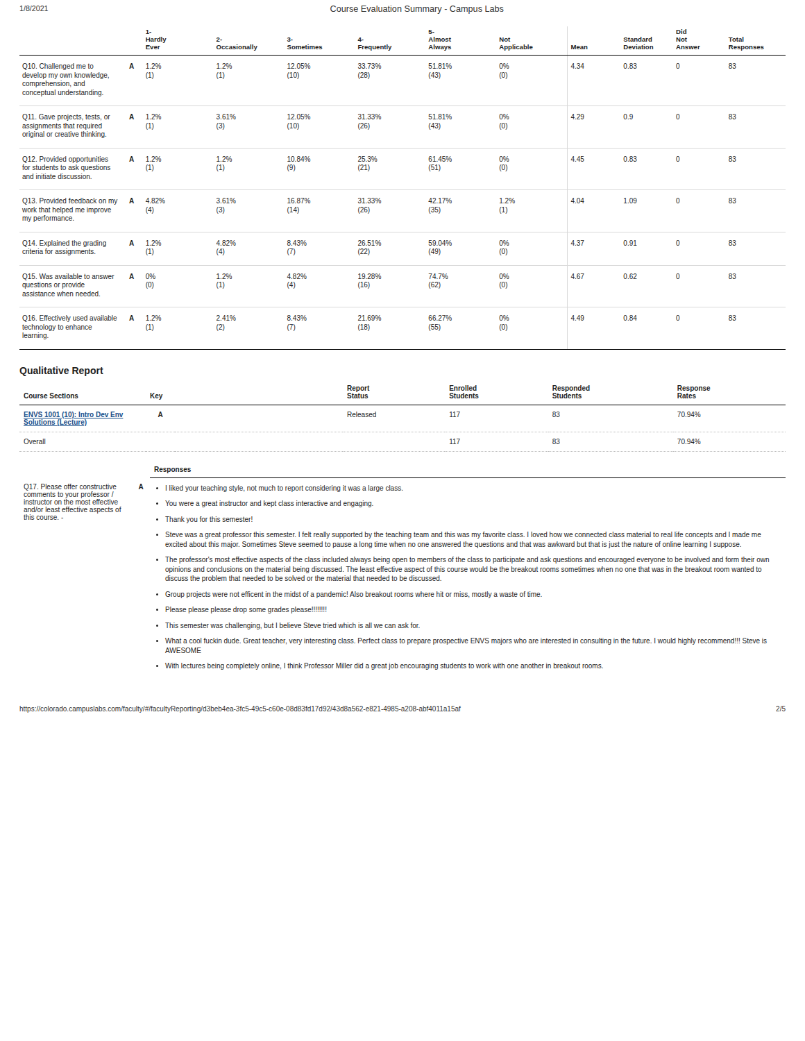1/8/2021
Course Evaluation Summary - Campus Labs
| | | 1- Hardly Ever | 2- Occasionally | 3- Sometimes | 4- Frequently | 5- Almost Always | Not Applicable | Mean | Standard Deviation | Did Not Answer | Total Responses |
| --- | --- | --- | --- | --- | --- | --- | --- | --- | --- | --- | --- |
| Q10. Challenged me to develop my own knowledge, comprehension, and conceptual understanding. | A | 1.2% (1) | 1.2% (1) | 12.05% (10) | 33.73% (28) | 51.81% (43) | 0% (0) | 4.34 | 0.83 | 0 | 83 |
| Q11. Gave projects, tests, or assignments that required original or creative thinking. | A | 1.2% (1) | 3.61% (3) | 12.05% (10) | 31.33% (26) | 51.81% (43) | 0% (0) | 4.29 | 0.9 | 0 | 83 |
| Q12. Provided opportunities for students to ask questions and initiate discussion. | A | 1.2% (1) | 1.2% (1) | 10.84% (9) | 25.3% (21) | 61.45% (51) | 0% (0) | 4.45 | 0.83 | 0 | 83 |
| Q13. Provided feedback on my work that helped me improve my performance. | A | 4.82% (4) | 3.61% (3) | 16.87% (14) | 31.33% (26) | 42.17% (35) | 1.2% (1) | 4.04 | 1.09 | 0 | 83 |
| Q14. Explained the grading criteria for assignments. | A | 1.2% (1) | 4.82% (4) | 8.43% (7) | 26.51% (22) | 59.04% (49) | 0% (0) | 4.37 | 0.91 | 0 | 83 |
| Q15. Was available to answer questions or provide assistance when needed. | A | 0% (0) | 1.2% (1) | 4.82% (4) | 19.28% (16) | 74.7% (62) | 0% (0) | 4.67 | 0.62 | 0 | 83 |
| Q16. Effectively used available technology to enhance learning. | A | 1.2% (1) | 2.41% (2) | 8.43% (7) | 21.69% (18) | 66.27% (55) | 0% (0) | 4.49 | 0.84 | 0 | 83 |
Qualitative Report
| Course Sections | Key | | Report Status | Enrolled Students | Responded Students | Response Rates |
| --- | --- | --- | --- | --- | --- | --- |
| ENVS 1001 (10): Intro Dev Env Solutions (Lecture) | A | | Released | 117 | 83 | 70.94% |
| Overall | | | | 117 | 83 | 70.94% |
| | | Responses |
| --- | --- | --- |
| Q17. Please offer constructive comments to your professor / instructor on the most effective and/or least effective aspects of this course. - | A | I liked your teaching style, not much to report considering it was a large class. You were a great instructor and kept class interactive and engaging. Thank you for this semester! Steve was a great professor this semester. I felt really supported by the teaching team and this was my favorite class. I loved how we connected class material to real life concepts and I made me excited about this major. Sometimes Steve seemed to pause a long time when no one answered the questions and that was awkward but that is just the nature of online learning I suppose. The professor's most effective aspects of the class included always being open to members of the class to participate and ask questions and encouraged everyone to be involved and form their own opinions and conclusions on the material being discussed. The least effective aspect of this course would be the breakout rooms sometimes when no one that was in the breakout room wanted to discuss the problem that needed to be solved or the material that needed to be discussed. Group projects were not efficent in the midst of a pandemic! Also breakout rooms where hit or miss, mostly a waste of time. Please please please drop some grades please!!!!!!!! This semester was challenging, but I believe Steve tried which is all we can ask for. What a cool fuckin dude. Great teacher, very interesting class. Perfect class to prepare prospective ENVS majors who are interested in consulting in the future. I would highly recommend!!! Steve is AWESOME With lectures being completely online, I think Professor Miller did a great job encouraging students to work with one another in breakout rooms. |
https://colorado.campuslabs.com/faculty/#/facultyReporting/d3beb4ea-3fc5-49c5-c60e-08d83fd17d92/43d8a562-e821-4985-a208-abf4011a15af
2/5